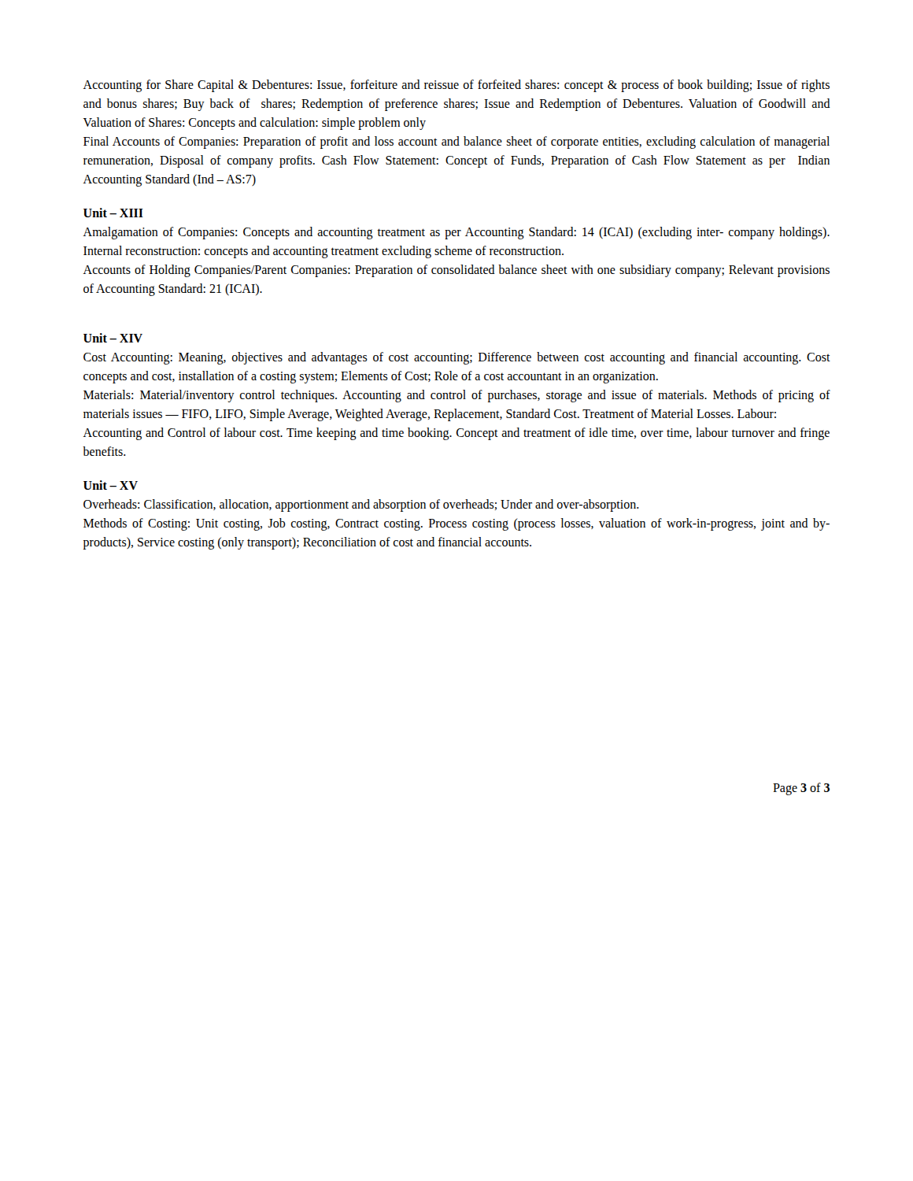Accounting for Share Capital & Debentures: Issue, forfeiture and reissue of forfeited shares: concept & process of book building; Issue of rights and bonus shares; Buy back of shares; Redemption of preference shares; Issue and Redemption of Debentures. Valuation of Goodwill and Valuation of Shares: Concepts and calculation: simple problem only
Final Accounts of Companies: Preparation of profit and loss account and balance sheet of corporate entities, excluding calculation of managerial remuneration, Disposal of company profits. Cash Flow Statement: Concept of Funds, Preparation of Cash Flow Statement as per Indian Accounting Standard (Ind – AS:7)
Unit – XIII
Amalgamation of Companies: Concepts and accounting treatment as per Accounting Standard: 14 (ICAI) (excluding inter- company holdings). Internal reconstruction: concepts and accounting treatment excluding scheme of reconstruction.
Accounts of Holding Companies/Parent Companies: Preparation of consolidated balance sheet with one subsidiary company; Relevant provisions of Accounting Standard: 21 (ICAI).
Unit – XIV
Cost Accounting: Meaning, objectives and advantages of cost accounting; Difference between cost accounting and financial accounting. Cost concepts and cost, installation of a costing system; Elements of Cost; Role of a cost accountant in an organization.
Materials: Material/inventory control techniques. Accounting and control of purchases, storage and issue of materials. Methods of pricing of materials issues — FIFO, LIFO, Simple Average, Weighted Average, Replacement, Standard Cost. Treatment of Material Losses. Labour:
Accounting and Control of labour cost. Time keeping and time booking. Concept and treatment of idle time, over time, labour turnover and fringe benefits.
Unit – XV
Overheads: Classification, allocation, apportionment and absorption of overheads; Under and over-absorption.
Methods of Costing: Unit costing, Job costing, Contract costing. Process costing (process losses, valuation of work-in-progress, joint and by-products), Service costing (only transport); Reconciliation of cost and financial accounts.
Page 3 of 3